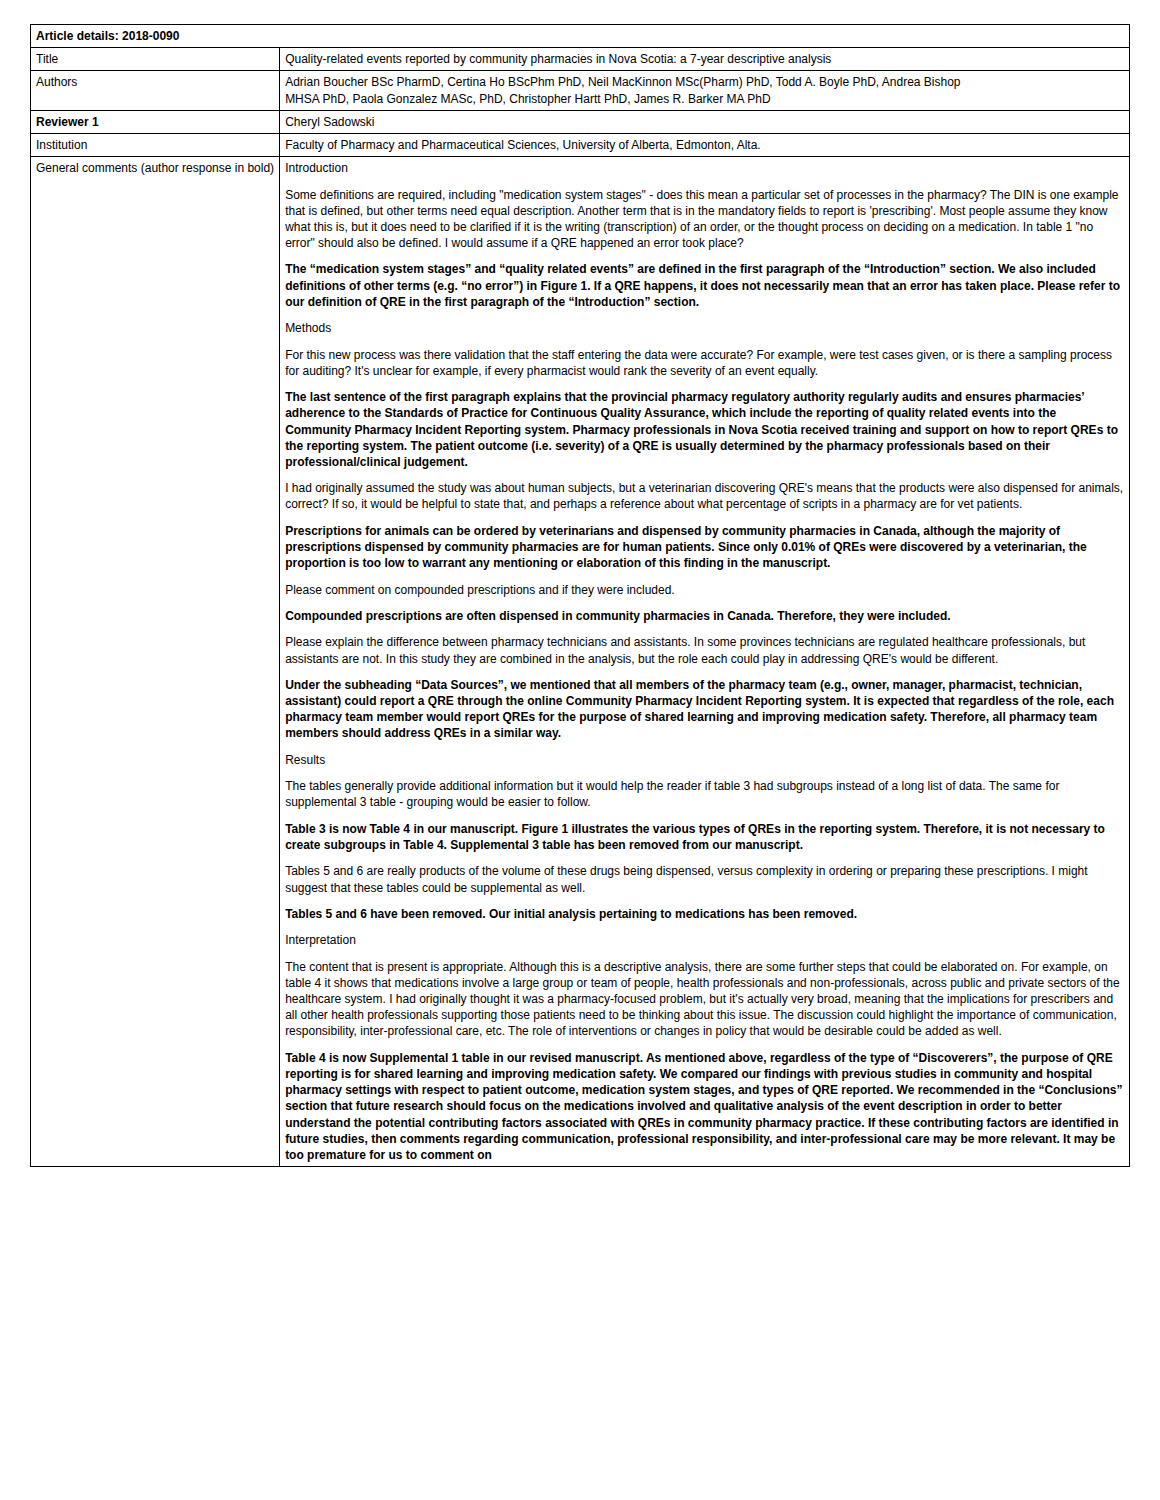| Article details: 2018-0090 |
| Title | Quality-related events reported by community pharmacies in Nova Scotia: a 7-year descriptive analysis |
| Authors | Adrian Boucher BSc PharmD, Certina Ho BScPhm PhD, Neil MacKinnon MSc(Pharm) PhD, Todd A. Boyle PhD, Andrea Bishop MHSA PhD, Paola Gonzalez MASc, PhD, Christopher Hartt PhD, James R. Barker MA PhD |
| Reviewer 1 | Cheryl Sadowski |
| Institution | Faculty of Pharmacy and Pharmaceutical Sciences, University of Alberta, Edmonton, Alta. |
| General comments (author response in bold) | Introduction Some definitions are required, including "medication system stages" - does this mean a particular set of processes in the pharmacy? The DIN is one example that is defined, but other terms need equal description. Another term that is in the mandatory fields to report is 'prescribing'. Most people assume they know what this is, but it does need to be clarified if it is the writing (transcription) of an order, or the thought process on deciding on a medication. In table 1 "no error" should also be defined. I would assume if a QRE happened an error took place? The “medication system stages” and “quality related events” are defined in the first paragraph of the “Introduction” section. We also included definitions of other terms (e.g. “no error”) in Figure 1. If a QRE happens, it does not necessarily mean that an error has taken place. Please refer to our definition of QRE in the first paragraph of the “Introduction” section. Methods For this new process was there validation that the staff entering the data were accurate? For example, were test cases given, or is there a sampling process for auditing? It's unclear for example, if every pharmacist would rank the severity of an event equally. The last sentence of the first paragraph explains that the provincial pharmacy regulatory authority regularly audits and ensures pharmacies’ adherence to the Standards of Practice for Continuous Quality Assurance, which include the reporting of quality related events into the Community Pharmacy Incident Reporting system. Pharmacy professionals in Nova Scotia received training and support on how to report QREs to the reporting system. The patient outcome (i.e. severity) of a QRE is usually determined by the pharmacy professionals based on their professional/clinical judgement. I had originally assumed the study was about human subjects, but a veterinarian discovering QRE's means that the products were also dispensed for animals, correct? If so, it would be helpful to state that, and perhaps a reference about what percentage of scripts in a pharmacy are for vet patients. Prescriptions for animals can be ordered by veterinarians and dispensed by community pharmacies in Canada, although the majority of prescriptions dispensed by community pharmacies are for human patients. Since only 0.01% of QREs were discovered by a veterinarian, the proportion is too low to warrant any mentioning or elaboration of this finding in the manuscript. Please comment on compounded prescriptions and if they were included. Compounded prescriptions are often dispensed in community pharmacies in Canada. Therefore, they were included. Please explain the difference between pharmacy technicians and assistants. In some provinces technicians are regulated healthcare professionals, but assistants are not. In this study they are combined in the analysis, but the role each could play in addressing QRE's would be different. Under the subheading “Data Sources”, we mentioned that all members of the pharmacy team (e.g., owner, manager, pharmacist, technician, assistant) could report a QRE through the online Community Pharmacy Incident Reporting system. It is expected that regardless of the role, each pharmacy team member would report QREs for the purpose of shared learning and improving medication safety. Therefore, all pharmacy team members should address QREs in a similar way. Results The tables generally provide additional information but it would help the reader if table 3 had subgroups instead of a long list of data. The same for supplemental 3 table - grouping would be easier to follow. Table 3 is now Table 4 in our manuscript. Figure 1 illustrates the various types of QREs in the reporting system. Therefore, it is not necessary to create subgroups in Table 4. Supplemental 3 table has been removed from our manuscript. Tables 5 and 6 are really products of the volume of these drugs being dispensed, versus complexity in ordering or preparing these prescriptions. I might suggest that these tables could be supplemental as well. Tables 5 and 6 have been removed. Our initial analysis pertaining to medications has been removed. Interpretation The content that is present is appropriate. Although this is a descriptive analysis, there are some further steps that could be elaborated on. For example, on table 4 it shows that medications involve a large group or team of people, health professionals and non-professionals, across public and private sectors of the healthcare system. I had originally thought it was a pharmacy-focused problem, but it's actually very broad, meaning that the implications for prescribers and all other health professionals supporting those patients need to be thinking about this issue. The discussion could highlight the importance of communication, responsibility, inter-professional care, etc. The role of interventions or changes in policy that would be desirable could be added as well. Table 4 is now Supplemental 1 table in our revised manuscript. As mentioned above, regardless of the type of “Discoverers”, the purpose of QRE reporting is for shared learning and improving medication safety. We compared our findings with previous studies in community and hospital pharmacy settings with respect to patient outcome, medication system stages, and types of QRE reported. We recommended in the “Conclusions” section that future research should focus on the medications involved and qualitative analysis of the event description in order to better understand the potential contributing factors associated with QREs in community pharmacy practice. If these contributing factors are identified in future studies, then comments regarding communication, professional responsibility, and inter-professional care may be more relevant. It may be too premature for us to comment on |